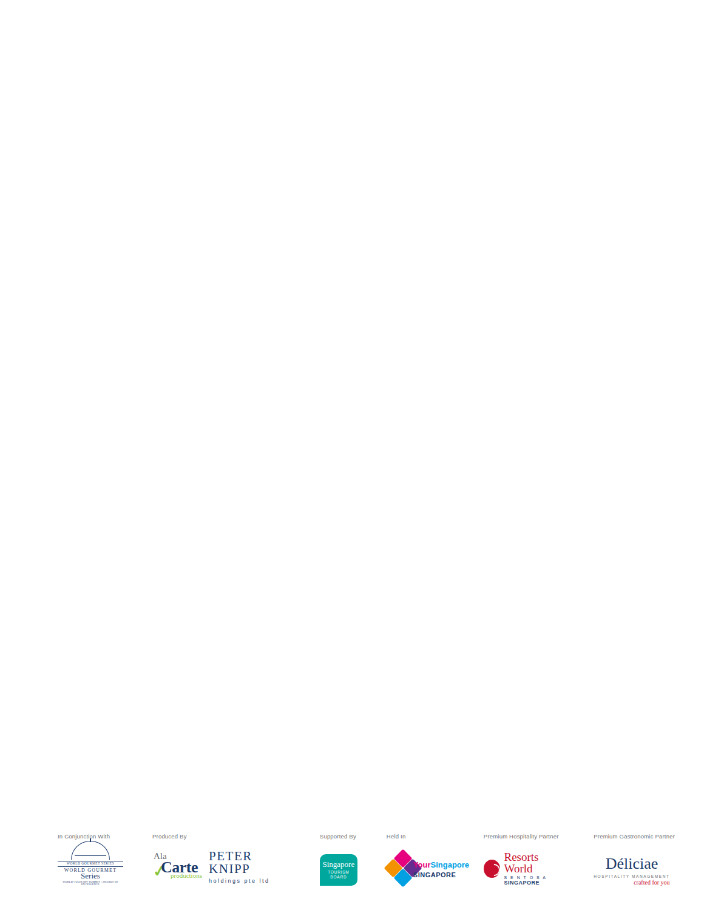In Conjunction With
World Gourmet Series
World Gourmet
Series
World Culinary Summit | Awards of Excellence
Produced By
Ala ✓ Carte productions
PETER KNIPP
holdings pte ltd
Supported By
Singapore
Tourism
Board
Held In
Your Singapore
SINGAPORE
Premium Hospitality Partner
Resorts World
S E N T O S A
SINGAPORE
Premium Gastronomic Partner
Déliciae
Hospitality Management
crafted for you